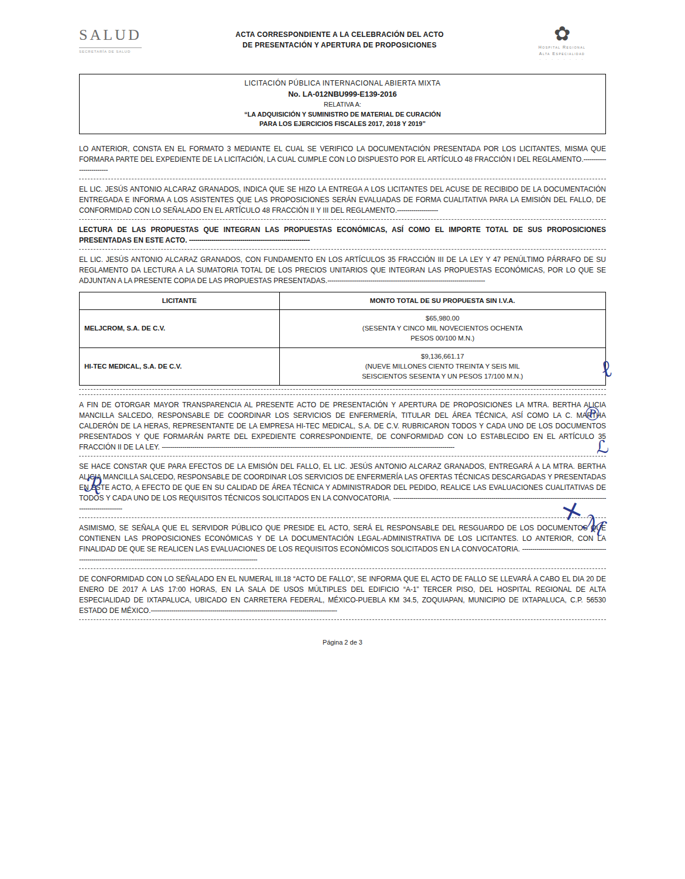SALUD
SECRETARÍA DE SALUD
ACTA CORRESPONDIENTE A LA CELEBRACIÓN DEL ACTO
DE PRESENTACIÓN Y APERTURA DE PROPOSICIONES
✿
Hospital Regional
Alta Especialidad
· · · · · · · ·
LICITACIÓN PÚBLICA INTERNACIONAL ABIERTA MIXTA
No. LA-012NBU999-E139-2016
RELATIVA A:
“LA ADQUISICIÓN Y SUMINISTRO DE MATERIAL DE CURACIÓN
PARA LOS EJERCICIOS FISCALES 2017, 2018 Y 2019”
LO ANTERIOR, CONSTA EN EL FORMATO 3 MEDIANTE EL CUAL SE VERIFICO LA DOCUMENTACIÓN PRESENTADA POR LOS LICITANTES, MISMA QUE FORMARA PARTE DEL EXPEDIENTE DE LA LICITACIÓN, LA CUAL CUMPLE CON LO DISPUESTO POR EL ARTÍCULO 48 FRACCIÓN I DEL REGLAMENTO.-------------------------
EL LIC. JESÚS ANTONIO ALCARAZ GRANADOS, INDICA QUE SE HIZO LA ENTREGA A LOS LICITANTES DEL ACUSE DE RECIBIDO DE LA DOCUMENTACIÓN ENTREGADA E INFORMA A LOS ASISTENTES QUE LAS PROPOSICIONES SERÁN EVALUADAS DE FORMA CUALITATIVA PARA LA EMISIÓN DEL FALLO, DE CONFORMIDAD CON LO SEÑALADO EN EL ARTÍCULO 48 FRACCIÓN II Y III DEL REGLAMENTO.--------------------
LECTURA DE LAS PROPUESTAS QUE INTEGRAN LAS PROPUESTAS ECONÓMICAS, ASÍ COMO EL IMPORTE TOTAL DE SUS PROPOSICIONES PRESENTADAS EN ESTE ACTO. -----------------------------------------------------------
EL LIC. JESÚS ANTONIO ALCARAZ GRANADOS, CON FUNDAMENTO EN LOS ARTÍCULOS 35 FRACCIÓN III DE LA LEY Y 47 PENÚLTIMO PÁRRAFO DE SU REGLAMENTO DA LECTURA A LA SUMATORIA TOTAL DE LOS PRECIOS UNITARIOS QUE INTEGRAN LAS PROPUESTAS ECONÓMICAS, POR LO QUE SE ADJUNTAN A LA PRESENTE COPIA DE LAS PROPUESTAS PRESENTADAS.-----------------------------------------------------------------------------
| LICITANTE | MONTO TOTAL DE SU PROPUESTA SIN I.V.A. |
| --- | --- |
| MELJCROM, S.A. DE C.V. | $65,980.00 (SESENTA Y CINCO MIL NOVECIENTOS OCHENTA PESOS 00/100 M.N.) |
| HI-TEC MEDICAL, S.A. DE C.V. | $9,136,661.17 (NUEVE MILLONES CIENTO TREINTA Y SEIS MIL SEISCIENTOS SESENTA Y UN PESOS 17/100 M.N.) |
A FIN DE OTORGAR MAYOR TRANSPARENCIA AL PRESENTE ACTO DE PRESENTACIÓN Y APERTURA DE PROPOSICIONES LA MTRA. BERTHA ALICIA MANCILLA SALCEDO, RESPONSABLE DE COORDINAR LOS SERVICIOS DE ENFERMERÍA, TITULAR DEL ÁREA TÉCNICA, ASÍ COMO LA C. MARTHA CALDERÓN DE LA HERAS, REPRESENTANTE DE LA EMPRESA HI-TEC MEDICAL, S.A. DE C.V. RUBRICARON TODOS Y CADA UNO DE LOS DOCUMENTOS PRESENTADOS Y QUE FORMARÁN PARTE DEL EXPEDIENTE CORRESPONDIENTE, DE CONFORMIDAD CON LO ESTABLECIDO EN EL ARTÍCULO 35 FRACCIÓN II DE LA LEY. -----------------------------------------------------------------------------------------------------------------------------------------------
SE HACE CONSTAR QUE PARA EFECTOS DE LA EMISIÓN DEL FALLO, EL LIC. JESÚS ANTONIO ALCARAZ GRANADOS, ENTREGARÁ A LA MTRA. BERTHA ALICIA MANCILLA SALCEDO, RESPONSABLE DE COORDINAR LOS SERVICIOS DE ENFERMERÍA LAS OFERTAS TÉCNICAS DESCARGADAS Y PRESENTADAS EN ESTE ACTO, A EFECTO DE QUE EN SU CALIDAD DE ÁREA TÉCNICA Y ADMINISTRADOR DEL PEDIDO, REALICE LAS EVALUACIONES CUALITATIVAS DE TODOS Y CADA UNO DE LOS REQUISITOS TÉCNICOS SOLICITADOS EN LA CONVOCATORIA. -----------------------------------------------------------------------------------------------------------------------------
ASIMISMO, SE SEÑALA QUE EL SERVIDOR PÚBLICO QUE PRESIDE EL ACTO, SERÁ EL RESPONSABLE DEL RESGUARDO DE LOS DOCUMENTOS QUE CONTIENEN LAS PROPOSICIONES ECONÓMICAS Y DE LA DOCUMENTACIÓN LEGAL-ADMINISTRATIVA DE LOS LICITANTES. LO ANTERIOR, CON LA FINALIDAD DE QUE SE REALICEN LAS EVALUACIONES DE LOS REQUISITOS ECONÓMICOS SOLICITADOS EN LA CONVOCATORIA. --------------------------------------------------------------------------------------------------------------------------------
DE CONFORMIDAD CON LO SEÑALADO EN EL NUMERAL III.18 “ACTO DE FALLO”, SE INFORMA QUE EL ACTO DE FALLO SE LLEVARÁ A CABO EL DIA 20 DE ENERO DE 2017 A LAS 17:00 HORAS, EN LA SALA DE USOS MÚLTIPLES DEL EDIFICIO “A-1” TERCER PISO, DEL HOSPITAL REGIONAL DE ALTA ESPECIALIDAD DE IXTAPALUCA, UBICADO EN CARRETERA FEDERAL, MÉXICO-PUEBLA KM 34.5, ZOQUIAPAN, MUNICIPIO DE IXTAPALUCA, C.P. 56530 ESTADO DE MÉXICO.-------------------------------------------------------------------------------------------
Página 2 de 3
ℓ ℗ ℒ ℛ ⨯ ℳ